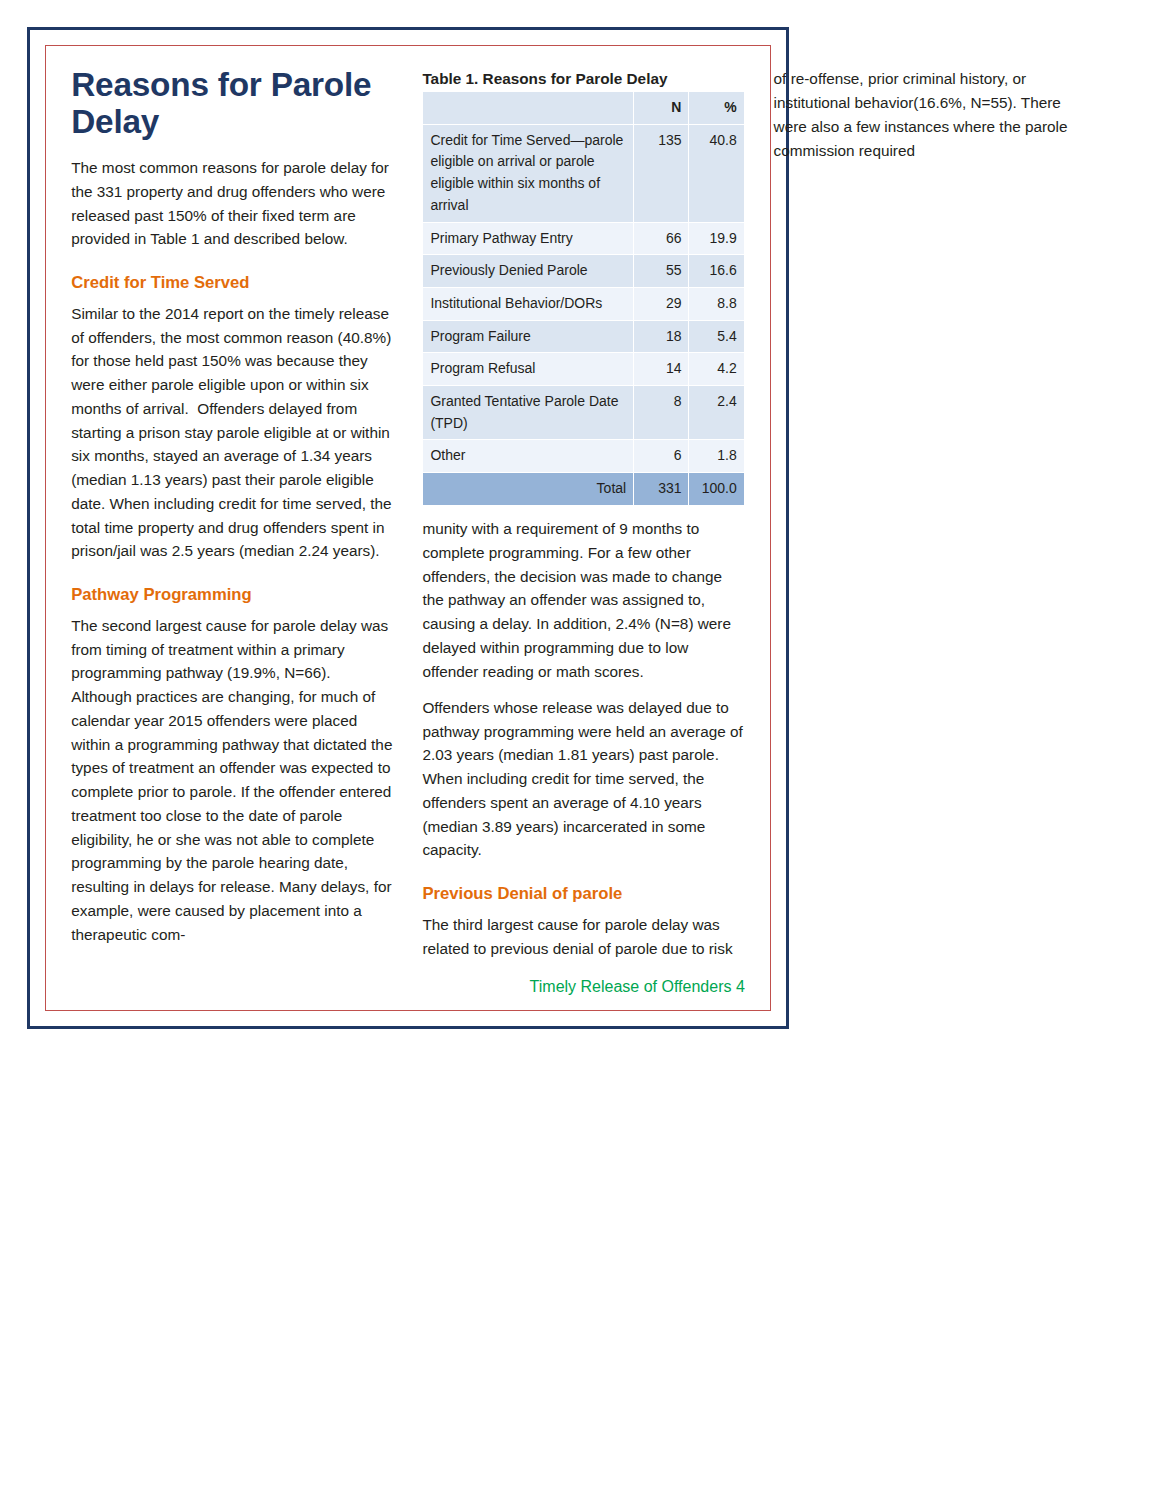Reasons for Parole Delay
The most common reasons for parole delay for the 331 property and drug offenders who were released past 150% of their fixed term are provided in Table 1 and described below.
Credit for Time Served
Similar to the 2014 report on the timely release of offenders, the most common reason (40.8%) for those held past 150% was because they were either parole eligible upon or within six months of arrival. Offenders delayed from starting a prison stay parole eligible at or within six months, stayed an average of 1.34 years (median 1.13 years) past their parole eligible date. When including credit for time served, the total time property and drug offenders spent in prison/jail was 2.5 years (median 2.24 years).
Pathway Programming
The second largest cause for parole delay was from timing of treatment within a primary programming pathway (19.9%, N=66). Although practices are changing, for much of calendar year 2015 offenders were placed within a programming pathway that dictated the types of treatment an offender was expected to complete prior to parole. If the offender entered treatment too close to the date of parole eligibility, he or she was not able to complete programming by the parole hearing date, resulting in delays for release. Many delays, for example, were caused by placement into a therapeutic com-
Table 1. Reasons for Parole Delay
| | N | % |
| --- | --- | --- |
| Credit for Time Served—parole eligible on arrival or parole eligible within six months of arrival | 135 | 40.8 |
| Primary Pathway Entry | 66 | 19.9 |
| Previously Denied Parole | 55 | 16.6 |
| Institutional Behavior/DORs | 29 | 8.8 |
| Program Failure | 18 | 5.4 |
| Program Refusal | 14 | 4.2 |
| Granted Tentative Parole Date (TPD) | 8 | 2.4 |
| Other | 6 | 1.8 |
| Total | 331 | 100.0 |
munity with a requirement of 9 months to complete programming. For a few other offenders, the decision was made to change the pathway an offender was assigned to, causing a delay. In addition, 2.4% (N=8) were delayed within programming due to low offender reading or math scores.
Offenders whose release was delayed due to pathway programming were held an average of 2.03 years (median 1.81 years) past parole. When including credit for time served, the offenders spent an average of 4.10 years (median 3.89 years) incarcerated in some capacity.
Previous Denial of parole
The third largest cause for parole delay was related to previous denial of parole due to risk of re-offense, prior criminal history, or institutional behavior(16.6%, N=55). There were also a few instances where the parole commission required
Timely Release of Offenders 4